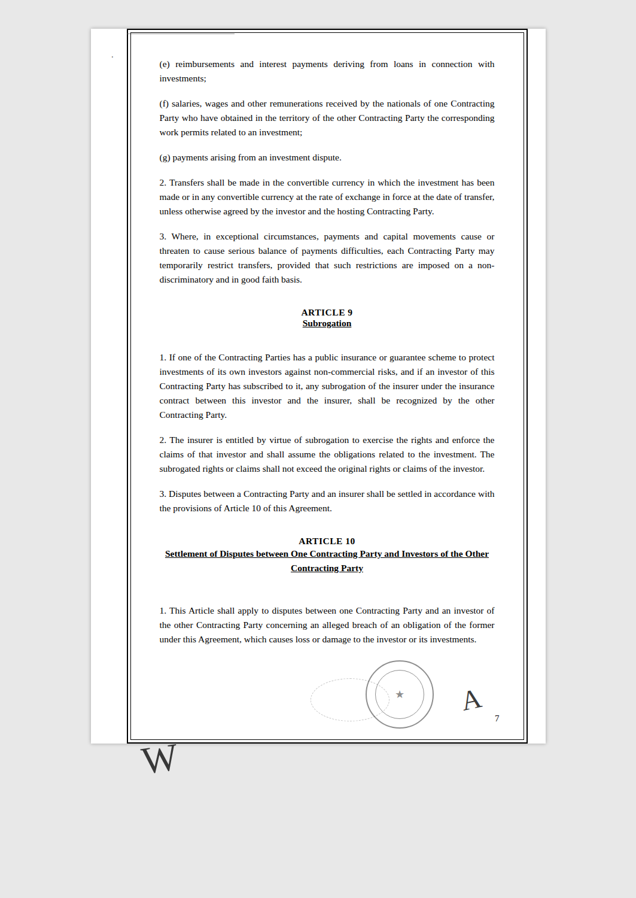·
(e) reimbursements and interest payments deriving from loans in connection with investments;
(f) salaries, wages and other remunerations received by the nationals of one Contracting Party who have obtained in the territory of the other Contracting Party the corresponding work permits related to an investment;
(g) payments arising from an investment dispute.
2. Transfers shall be made in the convertible currency in which the investment has been made or in any convertible currency at the rate of exchange in force at the date of transfer, unless otherwise agreed by the investor and the hosting Contracting Party.
3. Where, in exceptional circumstances, payments and capital movements cause or threaten to cause serious balance of payments difficulties, each Contracting Party may temporarily restrict transfers, provided that such restrictions are imposed on a non-discriminatory and in good faith basis.
ARTICLE 9
Subrogation
1. If one of the Contracting Parties has a public insurance or guarantee scheme to protect investments of its own investors against non-commercial risks, and if an investor of this Contracting Party has subscribed to it, any subrogation of the insurer under the insurance contract between this investor and the insurer, shall be recognized by the other Contracting Party.
2. The insurer is entitled by virtue of subrogation to exercise the rights and enforce the claims of that investor and shall assume the obligations related to the investment. The subrogated rights or claims shall not exceed the original rights or claims of the investor.
3. Disputes between a Contracting Party and an insurer shall be settled in accordance with the provisions of Article 10 of this Agreement.
ARTICLE 10
Settlement of Disputes between One Contracting Party and Investors of the Other
Contracting Party
1. This Article shall apply to disputes between one Contracting Party and an investor of the other Contracting Party concerning an alleged breach of an obligation of the former under this Agreement, which causes loss or damage to the investor or its investments.
A
7
W